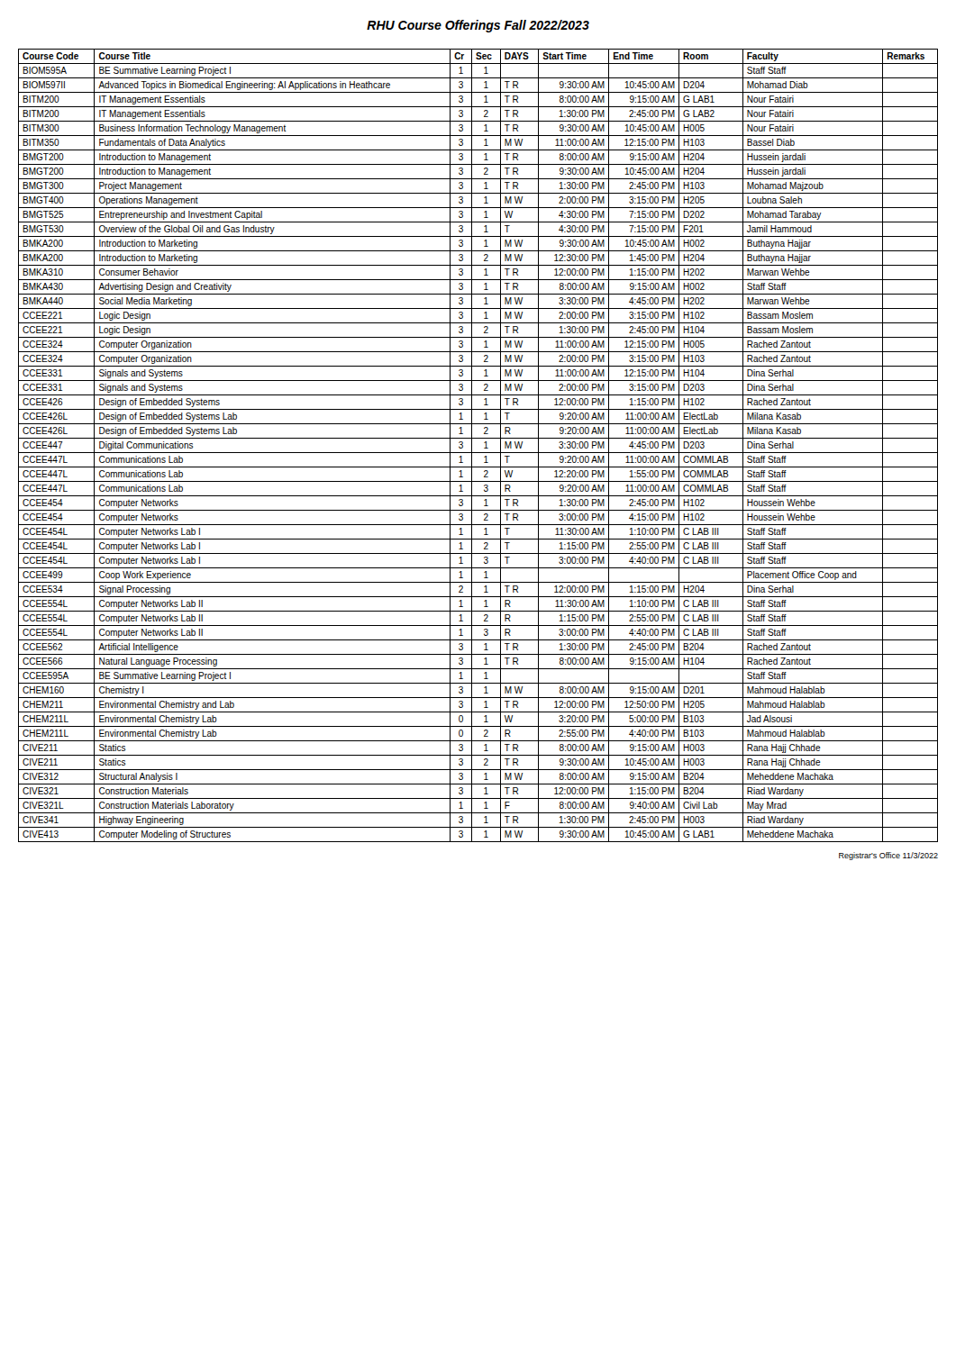RHU Course Offerings Fall 2022/2023
| Course Code | Course Title | Cr | Sec | DAYS | Start Time | End Time | Room | Faculty | Remarks |
| --- | --- | --- | --- | --- | --- | --- | --- | --- | --- |
| BIOM595A | BE Summative Learning Project I | 1 | 1 | | | | | Staff Staff | |
| BIOM597II | Advanced Topics in Biomedical Engineering: AI Applications in Heathcare | 3 | 1 | T R | 9:30:00 AM | 10:45:00 AM | D204 | Mohamad Diab | |
| BITM200 | IT Management Essentials | 3 | 1 | T R | 8:00:00 AM | 9:15:00 AM | G LAB1 | Nour Fatairi | |
| BITM200 | IT Management Essentials | 3 | 2 | T R | 1:30:00 PM | 2:45:00 PM | G LAB2 | Nour Fatairi | |
| BITM300 | Business Information Technology Management | 3 | 1 | T R | 9:30:00 AM | 10:45:00 AM | H005 | Nour Fatairi | |
| BITM350 | Fundamentals of Data Analytics | 3 | 1 | M W | 11:00:00 AM | 12:15:00 PM | H103 | Bassel Diab | |
| BMGT200 | Introduction to Management | 3 | 1 | T R | 8:00:00 AM | 9:15:00 AM | H204 | Hussein jardali | |
| BMGT200 | Introduction to Management | 3 | 2 | T R | 9:30:00 AM | 10:45:00 AM | H204 | Hussein jardali | |
| BMGT300 | Project Management | 3 | 1 | T R | 1:30:00 PM | 2:45:00 PM | H103 | Mohamad Majzoub | |
| BMGT400 | Operations Management | 3 | 1 | M W | 2:00:00 PM | 3:15:00 PM | H205 | Loubna Saleh | |
| BMGT525 | Entrepreneurship and Investment Capital | 3 | 1 | W | 4:30:00 PM | 7:15:00 PM | D202 | Mohamad Tarabay | |
| BMGT530 | Overview of the Global Oil and Gas Industry | 3 | 1 | T | 4:30:00 PM | 7:15:00 PM | F201 | Jamil Hammoud | |
| BMKA200 | Introduction to Marketing | 3 | 1 | M W | 9:30:00 AM | 10:45:00 AM | H002 | Buthayna Hajjar | |
| BMKA200 | Introduction to Marketing | 3 | 2 | M W | 12:30:00 PM | 1:45:00 PM | H204 | Buthayna Hajjar | |
| BMKA310 | Consumer Behavior | 3 | 1 | T R | 12:00:00 PM | 1:15:00 PM | H202 | Marwan Wehbe | |
| BMKA430 | Advertising Design and Creativity | 3 | 1 | T R | 8:00:00 AM | 9:15:00 AM | H002 | Staff Staff | |
| BMKA440 | Social Media Marketing | 3 | 1 | M W | 3:30:00 PM | 4:45:00 PM | H202 | Marwan Wehbe | |
| CCEE221 | Logic Design | 3 | 1 | M W | 2:00:00 PM | 3:15:00 PM | H102 | Bassam Moslem | |
| CCEE221 | Logic Design | 3 | 2 | T R | 1:30:00 PM | 2:45:00 PM | H104 | Bassam Moslem | |
| CCEE324 | Computer Organization | 3 | 1 | M W | 11:00:00 AM | 12:15:00 PM | H005 | Rached Zantout | |
| CCEE324 | Computer Organization | 3 | 2 | M W | 2:00:00 PM | 3:15:00 PM | H103 | Rached Zantout | |
| CCEE331 | Signals and Systems | 3 | 1 | M W | 11:00:00 AM | 12:15:00 PM | H104 | Dina Serhal | |
| CCEE331 | Signals and Systems | 3 | 2 | M W | 2:00:00 PM | 3:15:00 PM | D203 | Dina Serhal | |
| CCEE426 | Design of Embedded Systems | 3 | 1 | T R | 12:00:00 PM | 1:15:00 PM | H102 | Rached Zantout | |
| CCEE426L | Design of Embedded Systems Lab | 1 | 1 | T | 9:20:00 AM | 11:00:00 AM | ElectLab | Milana Kasab | |
| CCEE426L | Design of Embedded Systems Lab | 1 | 2 | R | 9:20:00 AM | 11:00:00 AM | ElectLab | Milana Kasab | |
| CCEE447 | Digital Communications | 3 | 1 | M W | 3:30:00 PM | 4:45:00 PM | D203 | Dina Serhal | |
| CCEE447L | Communications Lab | 1 | 1 | T | 9:20:00 AM | 11:00:00 AM | COMMLAB | Staff Staff | |
| CCEE447L | Communications Lab | 1 | 2 | W | 12:20:00 PM | 1:55:00 PM | COMMLAB | Staff Staff | |
| CCEE447L | Communications Lab | 1 | 3 | R | 9:20:00 AM | 11:00:00 AM | COMMLAB | Staff Staff | |
| CCEE454 | Computer Networks | 3 | 1 | T R | 1:30:00 PM | 2:45:00 PM | H102 | Houssein Wehbe | |
| CCEE454 | Computer Networks | 3 | 2 | T R | 3:00:00 PM | 4:15:00 PM | H102 | Houssein Wehbe | |
| CCEE454L | Computer Networks Lab I | 1 | 1 | T | 11:30:00 AM | 1:10:00 PM | C LAB III | Staff Staff | |
| CCEE454L | Computer Networks Lab I | 1 | 2 | T | 1:15:00 PM | 2:55:00 PM | C LAB III | Staff Staff | |
| CCEE454L | Computer Networks Lab I | 1 | 3 | T | 3:00:00 PM | 4:40:00 PM | C LAB III | Staff Staff | |
| CCEE499 | Coop Work Experience | 1 | 1 | | | | | Placement Office Coop and | |
| CCEE534 | Signal Processing | 2 | 1 | T R | 12:00:00 PM | 1:15:00 PM | H204 | Dina Serhal | |
| CCEE554L | Computer Networks Lab II | 1 | 1 | R | 11:30:00 AM | 1:10:00 PM | C LAB III | Staff Staff | |
| CCEE554L | Computer Networks Lab II | 1 | 2 | R | 1:15:00 PM | 2:55:00 PM | C LAB III | Staff Staff | |
| CCEE554L | Computer Networks Lab II | 1 | 3 | R | 3:00:00 PM | 4:40:00 PM | C LAB III | Staff Staff | |
| CCEE562 | Artificial Intelligence | 3 | 1 | T R | 1:30:00 PM | 2:45:00 PM | B204 | Rached Zantout | |
| CCEE566 | Natural Language Processing | 3 | 1 | T R | 8:00:00 AM | 9:15:00 AM | H104 | Rached Zantout | |
| CCEE595A | BE Summative Learning Project I | 1 | 1 | | | | | Staff Staff | |
| CHEM160 | Chemistry I | 3 | 1 | M W | 8:00:00 AM | 9:15:00 AM | D201 | Mahmoud Halablab | |
| CHEM211 | Environmental Chemistry and Lab | 3 | 1 | T R | 12:00:00 PM | 12:50:00 PM | H205 | Mahmoud Halablab | |
| CHEM211L | Environmental Chemistry Lab | 0 | 1 | W | 3:20:00 PM | 5:00:00 PM | B103 | Jad Alsousi | |
| CHEM211L | Environmental Chemistry Lab | 0 | 2 | R | 2:55:00 PM | 4:40:00 PM | B103 | Mahmoud Halablab | |
| CIVE211 | Statics | 3 | 1 | T R | 8:00:00 AM | 9:15:00 AM | H003 | Rana Hajj Chhade | |
| CIVE211 | Statics | 3 | 2 | T R | 9:30:00 AM | 10:45:00 AM | H003 | Rana Hajj Chhade | |
| CIVE312 | Structural Analysis I | 3 | 1 | M W | 8:00:00 AM | 9:15:00 AM | B204 | Meheddene Machaka | |
| CIVE321 | Construction Materials | 3 | 1 | T R | 12:00:00 PM | 1:15:00 PM | B204 | Riad Wardany | |
| CIVE321L | Construction Materials Laboratory | 1 | 1 | F | 8:00:00 AM | 9:40:00 AM | Civil Lab | May Mrad | |
| CIVE341 | Highway Engineering | 3 | 1 | T R | 1:30:00 PM | 2:45:00 PM | H003 | Riad Wardany | |
| CIVE413 | Computer Modeling of Structures | 3 | 1 | M W | 9:30:00 AM | 10:45:00 AM | G LAB1 | Meheddene Machaka | |
Registrar's Office 11/3/2022